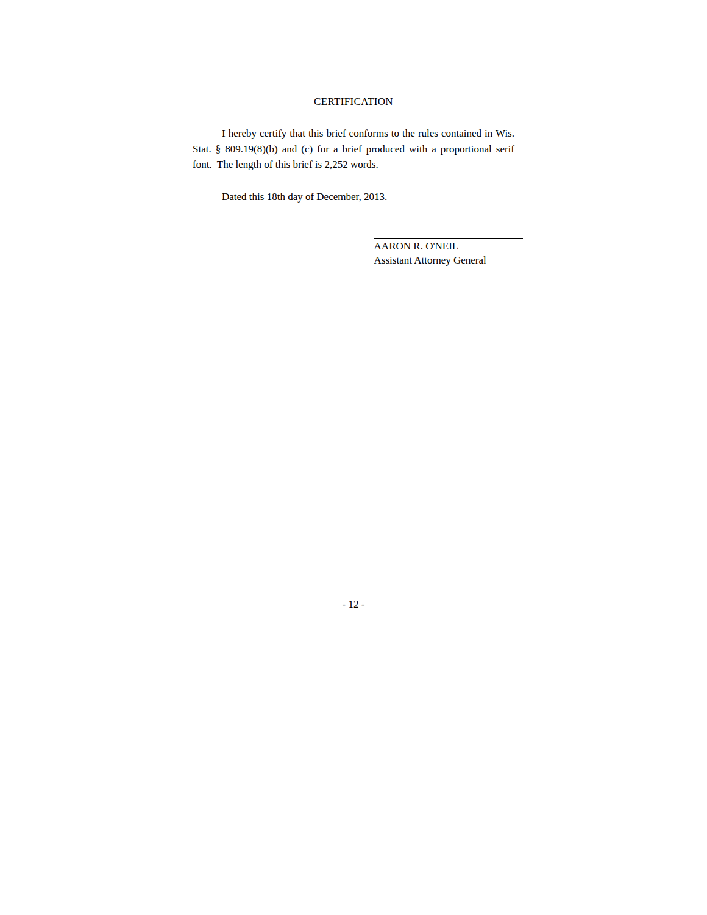CERTIFICATION
I hereby certify that this brief conforms to the rules contained in Wis. Stat. § 809.19(8)(b) and (c) for a brief produced with a proportional serif font. The length of this brief is 2,252 words.
Dated this 18th day of December, 2013.
AARON R. O'NEIL
Assistant Attorney General
- 12 -